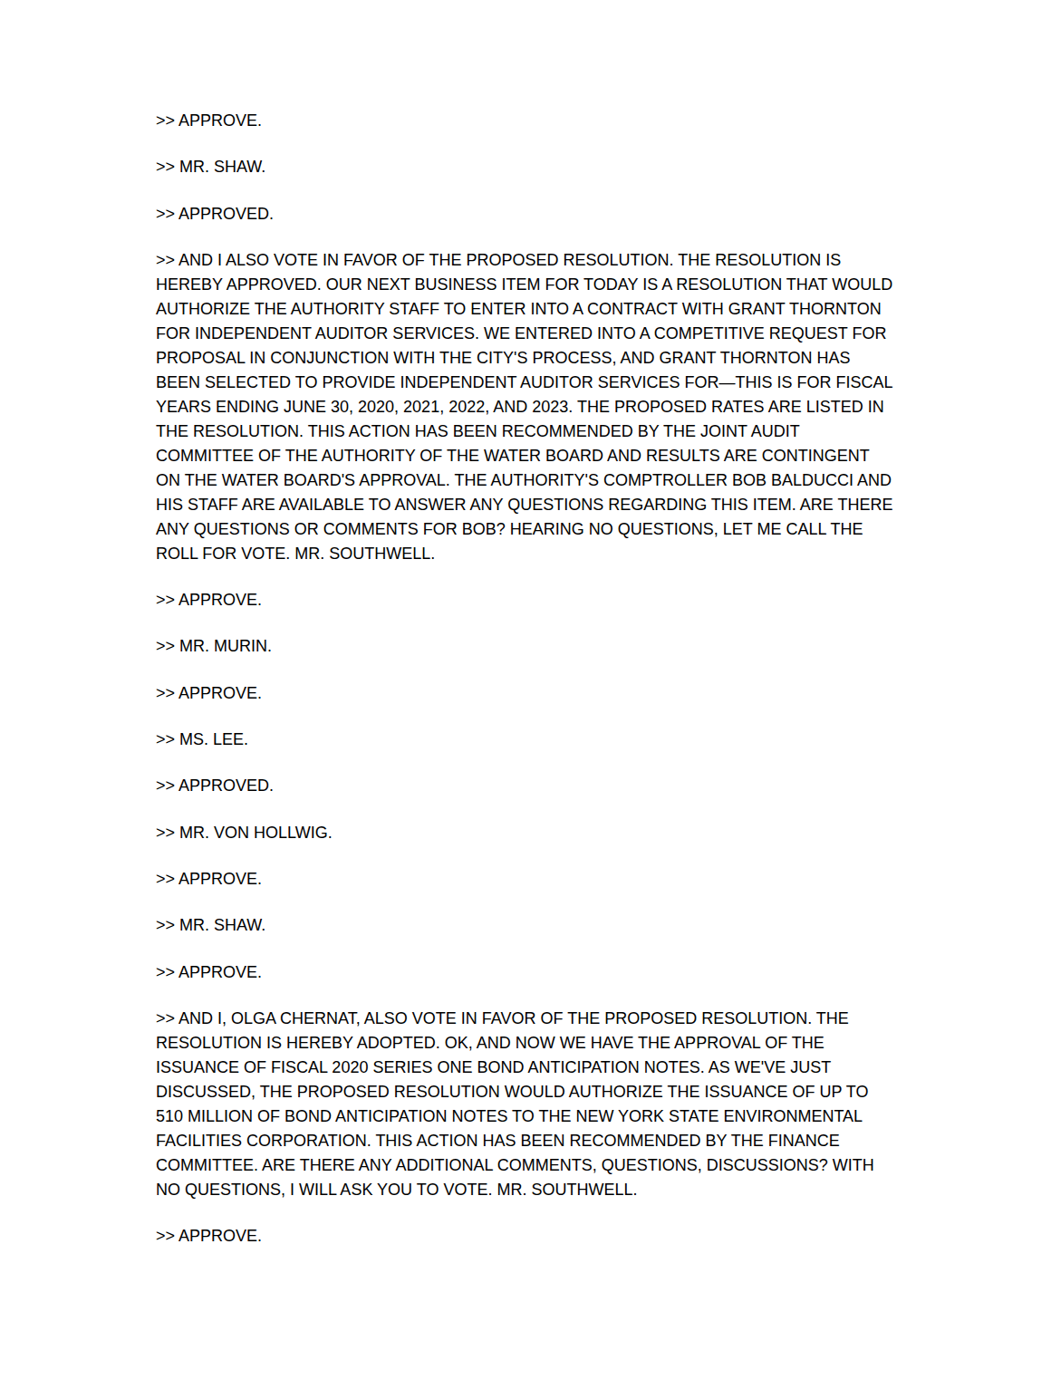>> APPROVE.
>> MR. SHAW.
>> APPROVED.
>> AND I ALSO VOTE IN FAVOR OF THE PROPOSED RESOLUTION. THE RESOLUTION IS HEREBY APPROVED. OUR NEXT BUSINESS ITEM FOR TODAY IS A RESOLUTION THAT WOULD AUTHORIZE THE AUTHORITY STAFF TO ENTER INTO A CONTRACT WITH GRANT THORNTON FOR INDEPENDENT AUDITOR SERVICES. WE ENTERED INTO A COMPETITIVE REQUEST FOR PROPOSAL IN CONJUNCTION WITH THE CITY'S PROCESS, AND GRANT THORNTON HAS BEEN SELECTED TO PROVIDE INDEPENDENT AUDITOR SERVICES FOR—THIS IS FOR FISCAL YEARS ENDING JUNE 30, 2020, 2021, 2022, AND 2023. THE PROPOSED RATES ARE LISTED IN THE RESOLUTION. THIS ACTION HAS BEEN RECOMMENDED BY THE JOINT AUDIT COMMITTEE OF THE AUTHORITY OF THE WATER BOARD AND RESULTS ARE CONTINGENT ON THE WATER BOARD'S APPROVAL. THE AUTHORITY'S COMPTROLLER BOB BALDUCCI AND HIS STAFF ARE AVAILABLE TO ANSWER ANY QUESTIONS REGARDING THIS ITEM. ARE THERE ANY QUESTIONS OR COMMENTS FOR BOB? HEARING NO QUESTIONS, LET ME CALL THE ROLL FOR VOTE. MR. SOUTHWELL.
>> APPROVE.
>> MR. MURIN.
>> APPROVE.
>> MS. LEE.
>> APPROVED.
>> MR. VON HOLLWIG.
>> APPROVE.
>> MR. SHAW.
>> APPROVE.
>> AND I, OLGA CHERNAT, ALSO VOTE IN FAVOR OF THE PROPOSED RESOLUTION. THE RESOLUTION IS HEREBY ADOPTED. OK, AND NOW WE HAVE THE APPROVAL OF THE ISSUANCE OF FISCAL 2020 SERIES ONE BOND ANTICIPATION NOTES. AS WE'VE JUST DISCUSSED, THE PROPOSED RESOLUTION WOULD AUTHORIZE THE ISSUANCE OF UP TO 510 MILLION OF BOND ANTICIPATION NOTES TO THE NEW YORK STATE ENVIRONMENTAL FACILITIES CORPORATION. THIS ACTION HAS BEEN RECOMMENDED BY THE FINANCE COMMITTEE. ARE THERE ANY ADDITIONAL COMMENTS, QUESTIONS, DISCUSSIONS? WITH NO QUESTIONS, I WILL ASK YOU TO VOTE. MR. SOUTHWELL.
>> APPROVE.